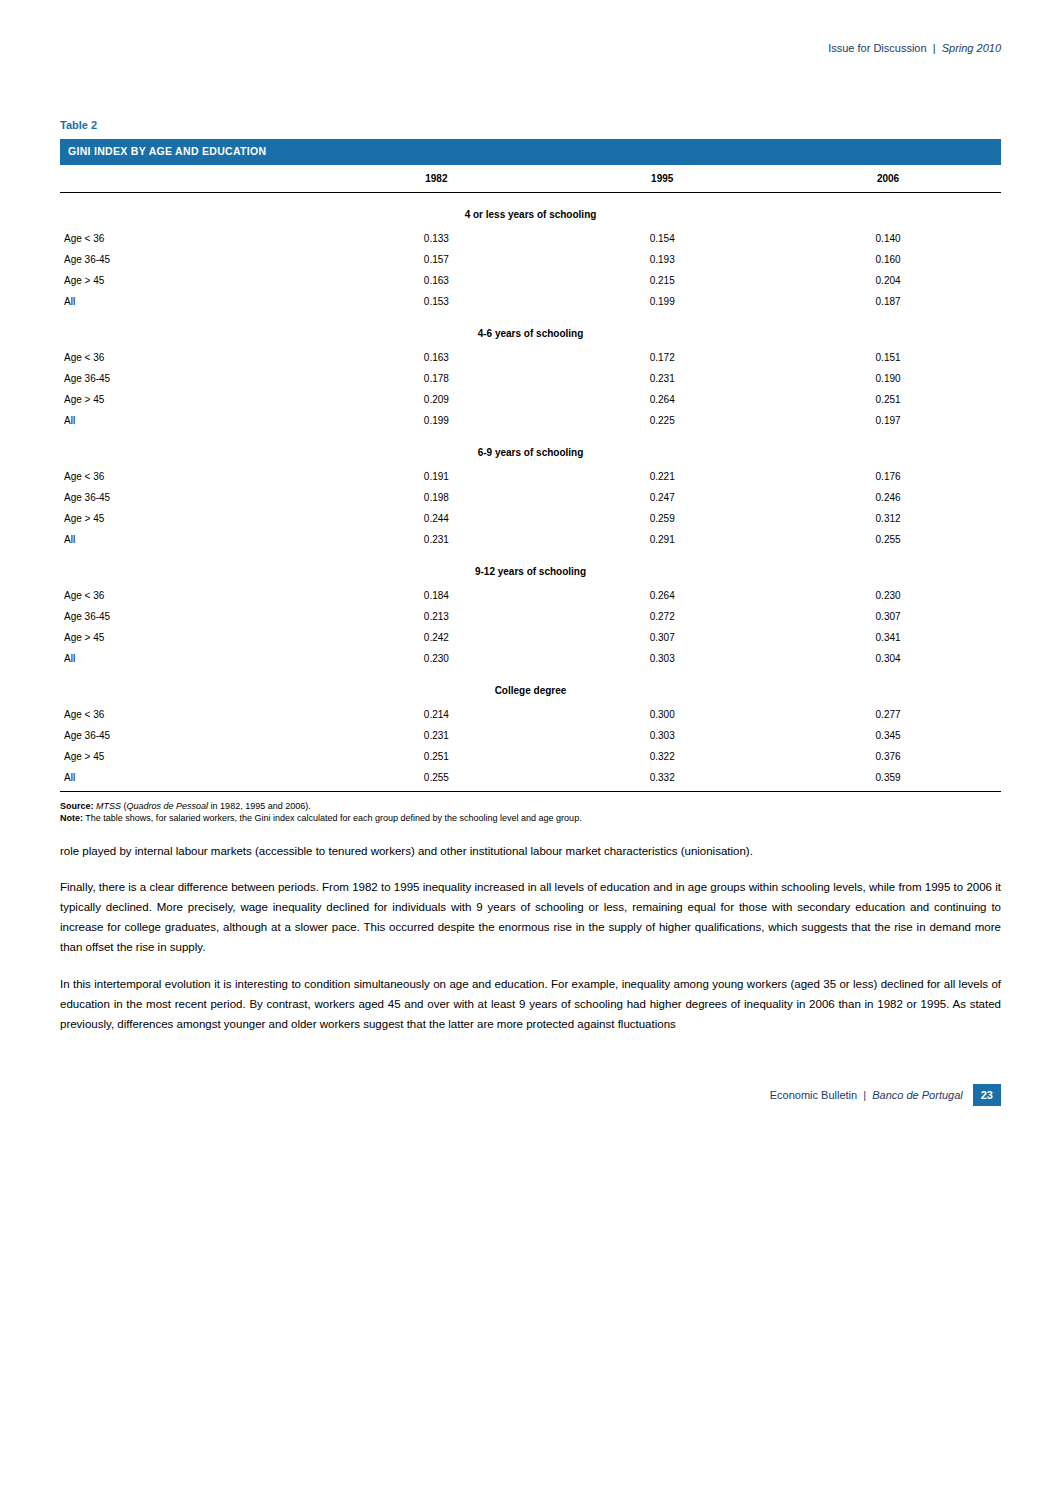Issue for Discussion | Spring 2010
Table 2
| GINI INDEX BY AGE AND EDUCATION |
| --- |
| | 1982 | 1995 | 2006 |
| 4 or less years of schooling |
| Age < 36 | 0.133 | 0.154 | 0.140 |
| Age 36-45 | 0.157 | 0.193 | 0.160 |
| Age > 45 | 0.163 | 0.215 | 0.204 |
| All | 0.153 | 0.199 | 0.187 |
| 4-6 years of schooling |
| Age < 36 | 0.163 | 0.172 | 0.151 |
| Age 36-45 | 0.178 | 0.231 | 0.190 |
| Age > 45 | 0.209 | 0.264 | 0.251 |
| All | 0.199 | 0.225 | 0.197 |
| 6-9 years of schooling |
| Age < 36 | 0.191 | 0.221 | 0.176 |
| Age 36-45 | 0.198 | 0.247 | 0.246 |
| Age > 45 | 0.244 | 0.259 | 0.312 |
| All | 0.231 | 0.291 | 0.255 |
| 9-12 years of schooling |
| Age < 36 | 0.184 | 0.264 | 0.230 |
| Age 36-45 | 0.213 | 0.272 | 0.307 |
| Age > 45 | 0.242 | 0.307 | 0.341 |
| All | 0.230 | 0.303 | 0.304 |
| College degree |
| Age < 36 | 0.214 | 0.300 | 0.277 |
| Age 36-45 | 0.231 | 0.303 | 0.345 |
| Age > 45 | 0.251 | 0.322 | 0.376 |
| All | 0.255 | 0.332 | 0.359 |
Source: MTSS (Quadros de Pessoal in 1982, 1995 and 2006).
Note: The table shows, for salaried workers, the Gini index calculated for each group defined by the schooling level and age group.
role played by internal labour markets (accessible to tenured workers) and other institutional labour market characteristics (unionisation).
Finally, there is a clear difference between periods. From 1982 to 1995 inequality increased in all levels of education and in age groups within schooling levels, while from 1995 to 2006 it typically declined. More precisely, wage inequality declined for individuals with 9 years of schooling or less, remaining equal for those with secondary education and continuing to increase for college graduates, although at a slower pace. This occurred despite the enormous rise in the supply of higher qualifications, which suggests that the rise in demand more than offset the rise in supply.
In this intertemporal evolution it is interesting to condition simultaneously on age and education. For example, inequality among young workers (aged 35 or less) declined for all levels of education in the most recent period. By contrast, workers aged 45 and over with at least 9 years of schooling had higher degrees of inequality in 2006 than in 1982 or 1995. As stated previously, differences amongst younger and older workers suggest that the latter are more protected against fluctuations
Economic Bulletin | Banco de Portugal 23